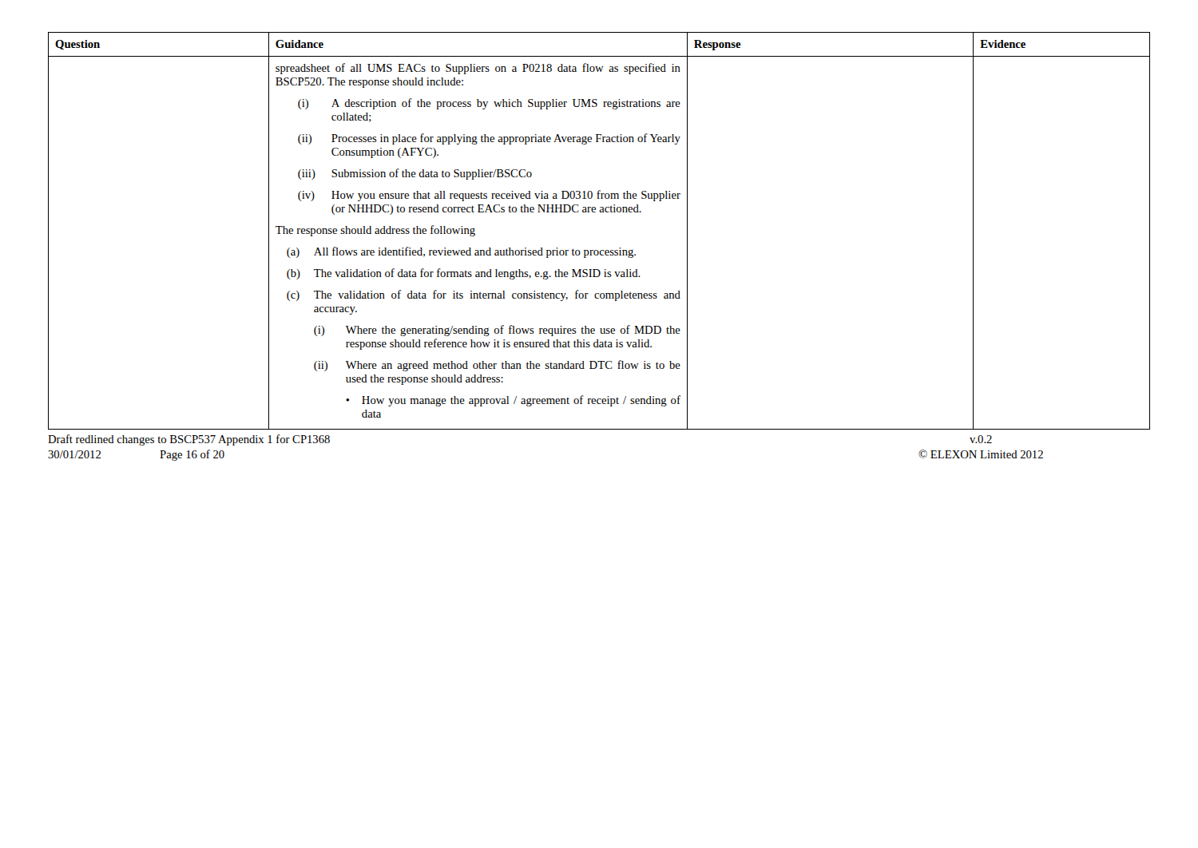| Question | Guidance | Response | Evidence |
| --- | --- | --- | --- |
| | spreadsheet of all UMS EACs to Suppliers on a P0218 data flow as specified in BSCP520. The response should include: (i) A description of the process by which Supplier UMS registrations are collated; (ii) Processes in place for applying the appropriate Average Fraction of Yearly Consumption (AFYC). (iii) Submission of the data to Supplier/BSCCo (iv) How you ensure that all requests received via a D0310 from the Supplier (or NHHDC) to resend correct EACs to the NHHDC are actioned. The response should address the following (a) All flows are identified, reviewed and authorised prior to processing. (b) The validation of data for formats and lengths, e.g. the MSID is valid. (c) The validation of data for its internal consistency, for completeness and accuracy. (i) Where the generating/sending of flows requires the use of MDD the response should reference how it is ensured that this data is valid. (ii) Where an agreed method other than the standard DTC flow is to be used the response should address: • How you manage the approval / agreement of receipt / sending of data | | |
| Draft redlined changes to BSCP537 Appendix 1 for CP1368 | v.0.2 |
| 30/01/2012 Page 16 of 20 | © ELEXON Limited 2012 |